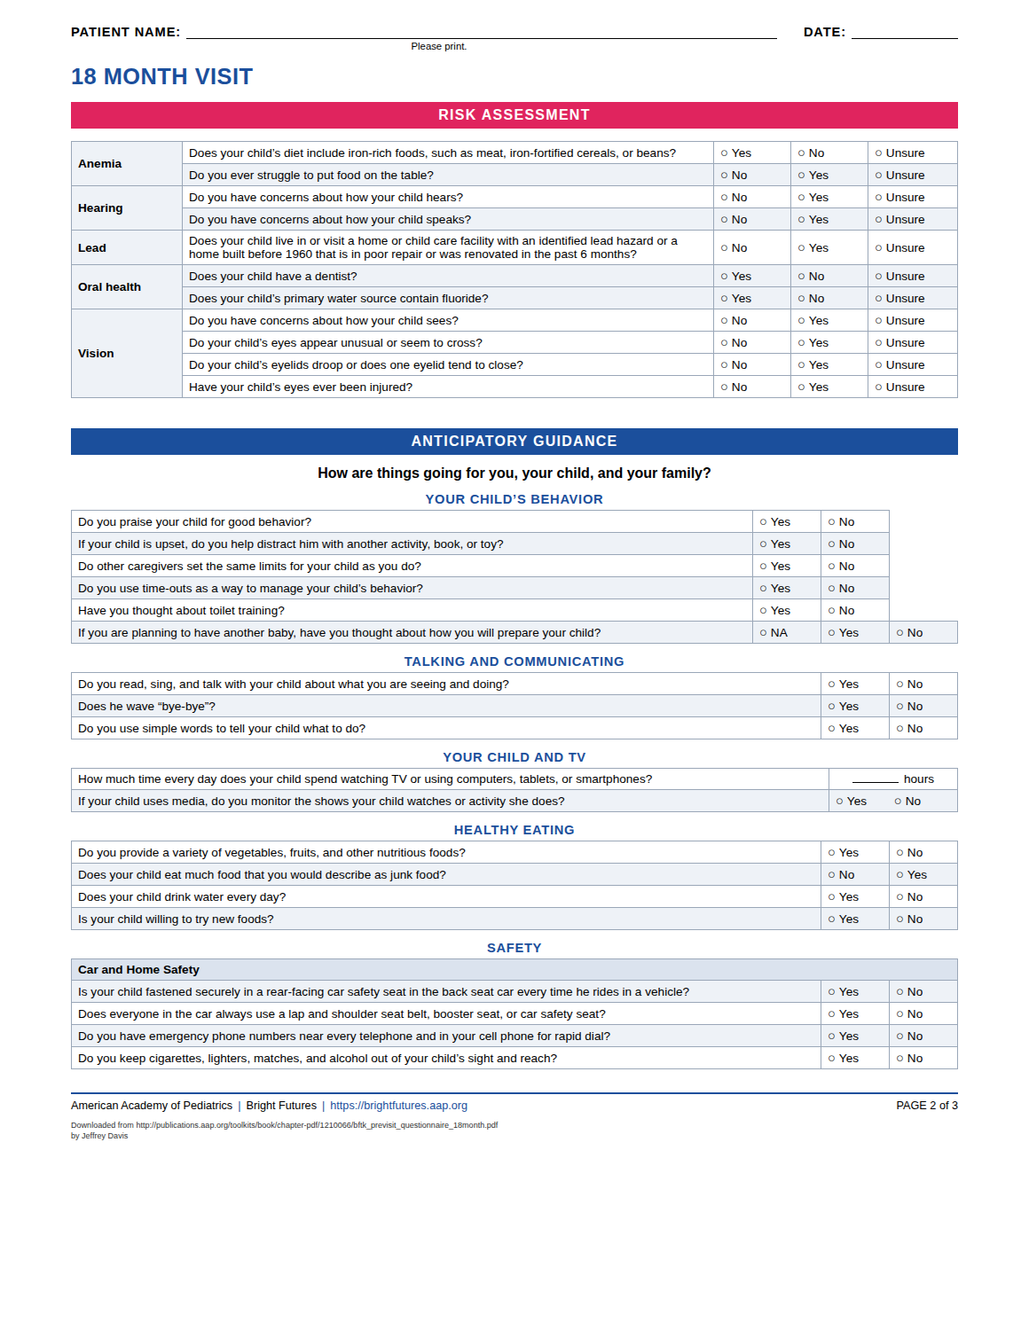PATIENT NAME:
DATE:
Please print.
18 MONTH VISIT
RISK ASSESSMENT
| Anemia | Does your child’s diet include iron-rich foods, such as meat, iron-fortified cereals, or beans? | Yes | No | Unsure |
| Do you ever struggle to put food on the table? | No | Yes | Unsure |
| Hearing | Do you have concerns about how your child hears? | No | Yes | Unsure |
| Do you have concerns about how your child speaks? | No | Yes | Unsure |
| Lead | Does your child live in or visit a home or child care facility with an identified lead hazard or a home built before 1960 that is in poor repair or was renovated in the past 6 months? | No | Yes | Unsure |
| Oral health | Does your child have a dentist? | Yes | No | Unsure |
| Does your child’s primary water source contain fluoride? | Yes | No | Unsure |
| Vision | Do you have concerns about how your child sees? | No | Yes | Unsure |
| Do your child’s eyes appear unusual or seem to cross? | No | Yes | Unsure |
| Do your child’s eyelids droop or does one eyelid tend to close? | No | Yes | Unsure |
| Have your child’s eyes ever been injured? | No | Yes | Unsure |
ANTICIPATORY GUIDANCE
How are things going for you, your child, and your family?
YOUR CHILD’S BEHAVIOR
| Do you praise your child for good behavior? | Yes | No |
| If your child is upset, do you help distract him with another activity, book, or toy? | Yes | No |
| Do other caregivers set the same limits for your child as you do? | Yes | No |
| Do you use time-outs as a way to manage your child’s behavior? | Yes | No |
| Have you thought about toilet training? | Yes | No |
| If you are planning to have another baby, have you thought about how you will prepare your child? | NA | Yes | No |
TALKING AND COMMUNICATING
| Do you read, sing, and talk with your child about what you are seeing and doing? | Yes | No |
| Does he wave “bye-bye”? | Yes | No |
| Do you use simple words to tell your child what to do? | Yes | No |
YOUR CHILD AND TV
| How much time every day does your child spend watching TV or using computers, tablets, or smartphones? | hours |
| If your child uses media, do you monitor the shows your child watches or activity she does? | Yes No |
HEALTHY EATING
| Do you provide a variety of vegetables, fruits, and other nutritious foods? | Yes | No |
| Does your child eat much food that you would describe as junk food? | No | Yes |
| Does your child drink water every day? | Yes | No |
| Is your child willing to try new foods? | Yes | No |
SAFETY
| Car and Home Safety |
| Is your child fastened securely in a rear-facing car safety seat in the back seat car every time he rides in a vehicle? | Yes | No |
| Does everyone in the car always use a lap and shoulder seat belt, booster seat, or car safety seat? | Yes | No |
| Do you have emergency phone numbers near every telephone and in your cell phone for rapid dial? | Yes | No |
| Do you keep cigarettes, lighters, matches, and alcohol out of your child’s sight and reach? | Yes | No |
American Academy of Pediatrics|Bright Futures|https://brightfutures.aap.org
PAGE 2 of 3
Downloaded from http://publications.aap.org/toolkits/book/chapter-pdf/1210066/bftk_previsit_questionnaire_18month.pdf
by Jeffrey Davis